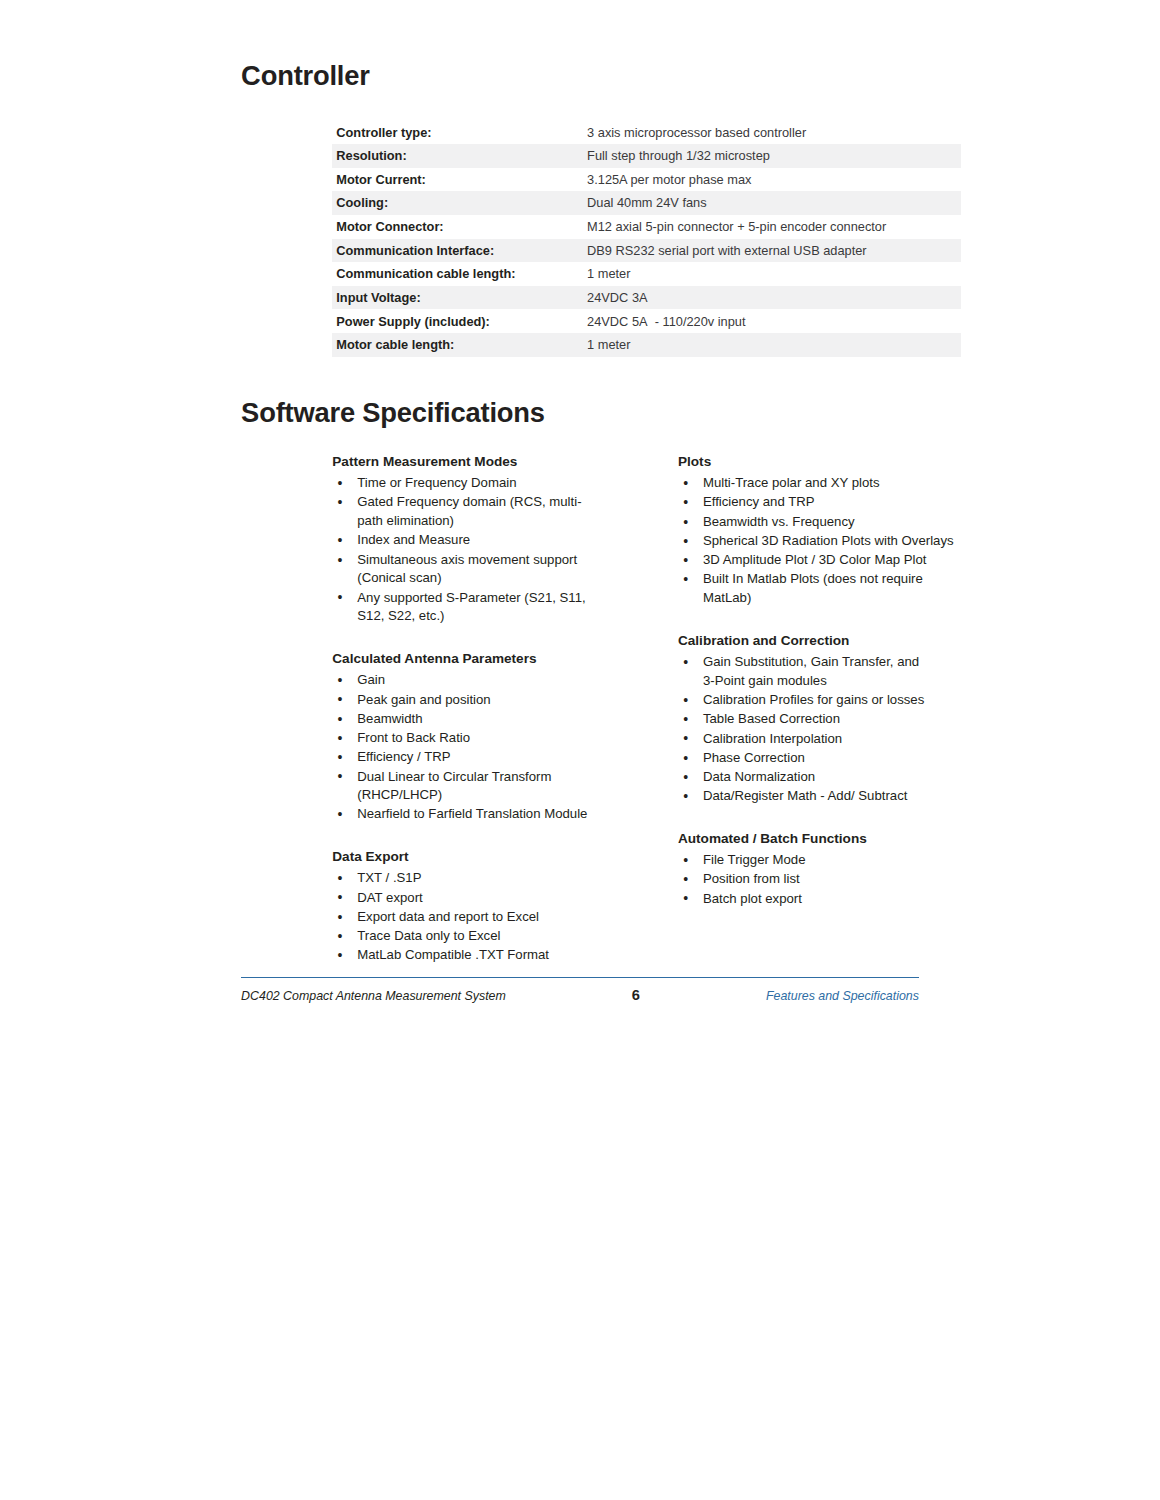Controller
| Controller type: | 3 axis microprocessor based controller |
| Resolution: | Full step through 1/32 microstep |
| Motor Current: | 3.125A per motor phase max |
| Cooling: | Dual 40mm 24V fans |
| Motor Connector: | M12 axial 5-pin connector + 5-pin encoder connector |
| Communication Interface: | DB9 RS232 serial port with external USB adapter |
| Communication cable length: | 1 meter |
| Input Voltage: | 24VDC 3A |
| Power Supply (included): | 24VDC 5A - 110/220v input |
| Motor cable length: | 1 meter |
Software Specifications
Pattern Measurement Modes
Time or Frequency Domain
Gated Frequency domain (RCS, multi-path elimination)
Index and Measure
Simultaneous axis movement support (Conical scan)
Any supported S-Parameter (S21, S11, S12, S22, etc.)
Calculated Antenna Parameters
Gain
Peak gain and position
Beamwidth
Front to Back Ratio
Efficiency / TRP
Dual Linear to Circular Transform (RHCP/LHCP)
Nearfield to Farfield Translation Module
Data Export
TXT / .S1P
DAT export
Export data and report to Excel
Trace Data only to Excel
MatLab Compatible .TXT Format
Plots
Multi-Trace polar and XY plots
Efficiency and TRP
Beamwidth vs. Frequency
Spherical 3D Radiation Plots with Overlays
3D Amplitude Plot / 3D Color Map Plot
Built In Matlab Plots (does not require MatLab)
Calibration and Correction
Gain Substitution, Gain Transfer, and 3-Point gain modules
Calibration Profiles for gains or losses
Table Based Correction
Calibration Interpolation
Phase Correction
Data Normalization
Data/Register Math - Add/ Subtract
Automated / Batch Functions
File Trigger Mode
Position from list
Batch plot export
DC402 Compact Antenna Measurement System
6
Features and Specifications